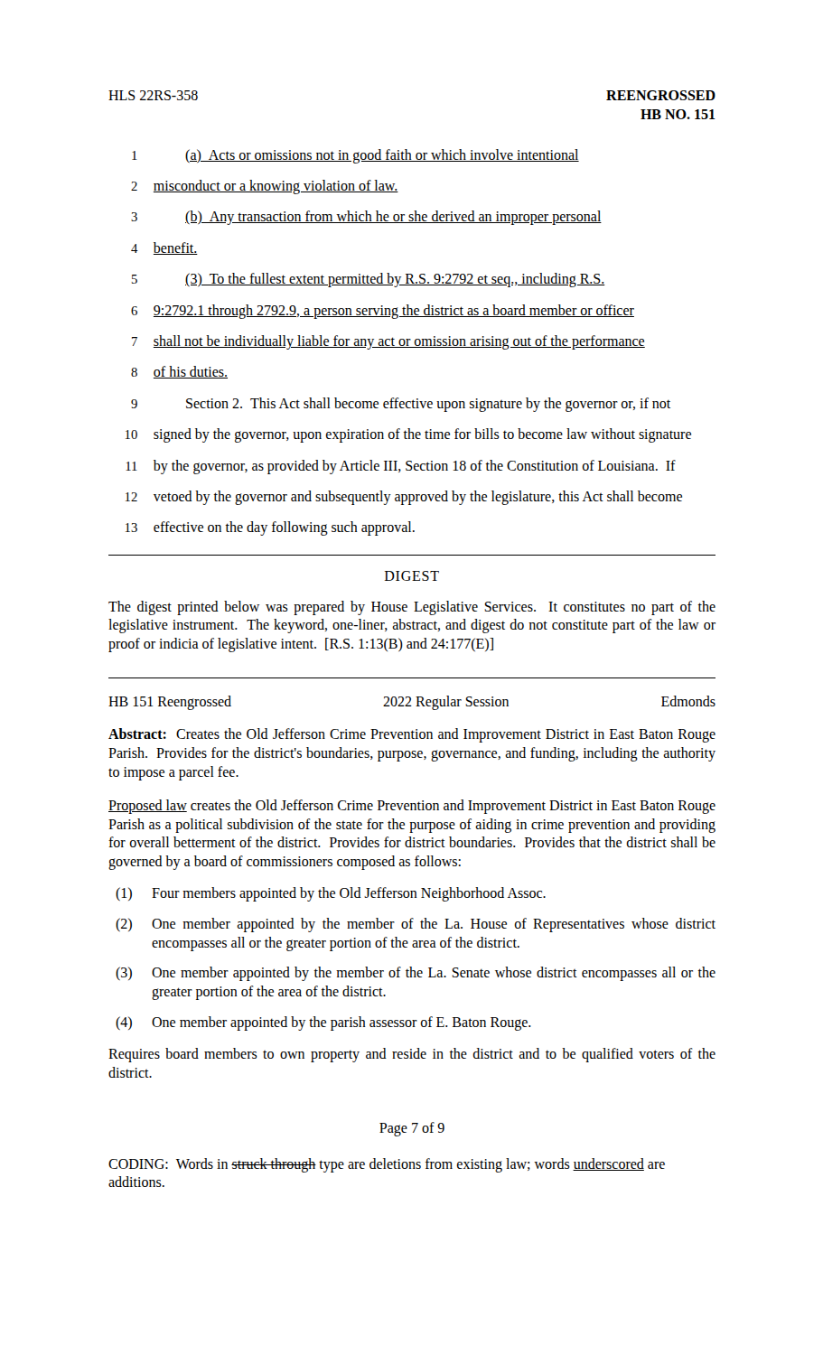HLS 22RS-358
REENGROSSED
HB NO. 151
1
(a) Acts or omissions not in good faith or which involve intentional
2
misconduct or a knowing violation of law.
3
(b) Any transaction from which he or she derived an improper personal
4
benefit.
5
(3) To the fullest extent permitted by R.S. 9:2792 et seq., including R.S.
6
9:2792.1 through 2792.9, a person serving the district as a board member or officer
7
shall not be individually liable for any act or omission arising out of the performance
8
of his duties.
9
Section 2. This Act shall become effective upon signature by the governor or, if not
10
signed by the governor, upon expiration of the time for bills to become law without signature
11
by the governor, as provided by Article III, Section 18 of the Constitution of Louisiana. If
12
vetoed by the governor and subsequently approved by the legislature, this Act shall become
13
effective on the day following such approval.
DIGEST
The digest printed below was prepared by House Legislative Services. It constitutes no part of the legislative instrument. The keyword, one-liner, abstract, and digest do not constitute part of the law or proof or indicia of legislative intent. [R.S. 1:13(B) and 24:177(E)]
HB 151 Reengrossed
2022 Regular Session
Edmonds
Abstract: Creates the Old Jefferson Crime Prevention and Improvement District in East Baton Rouge Parish. Provides for the district's boundaries, purpose, governance, and funding, including the authority to impose a parcel fee.
Proposed law creates the Old Jefferson Crime Prevention and Improvement District in East Baton Rouge Parish as a political subdivision of the state for the purpose of aiding in crime prevention and providing for overall betterment of the district. Provides for district boundaries. Provides that the district shall be governed by a board of commissioners composed as follows:
(1) Four members appointed by the Old Jefferson Neighborhood Assoc.
(2) One member appointed by the member of the La. House of Representatives whose district encompasses all or the greater portion of the area of the district.
(3) One member appointed by the member of the La. Senate whose district encompasses all or the greater portion of the area of the district.
(4) One member appointed by the parish assessor of E. Baton Rouge.
Requires board members to own property and reside in the district and to be qualified voters of the district.
Page 7 of 9
CODING: Words in struck through type are deletions from existing law; words underscored are additions.